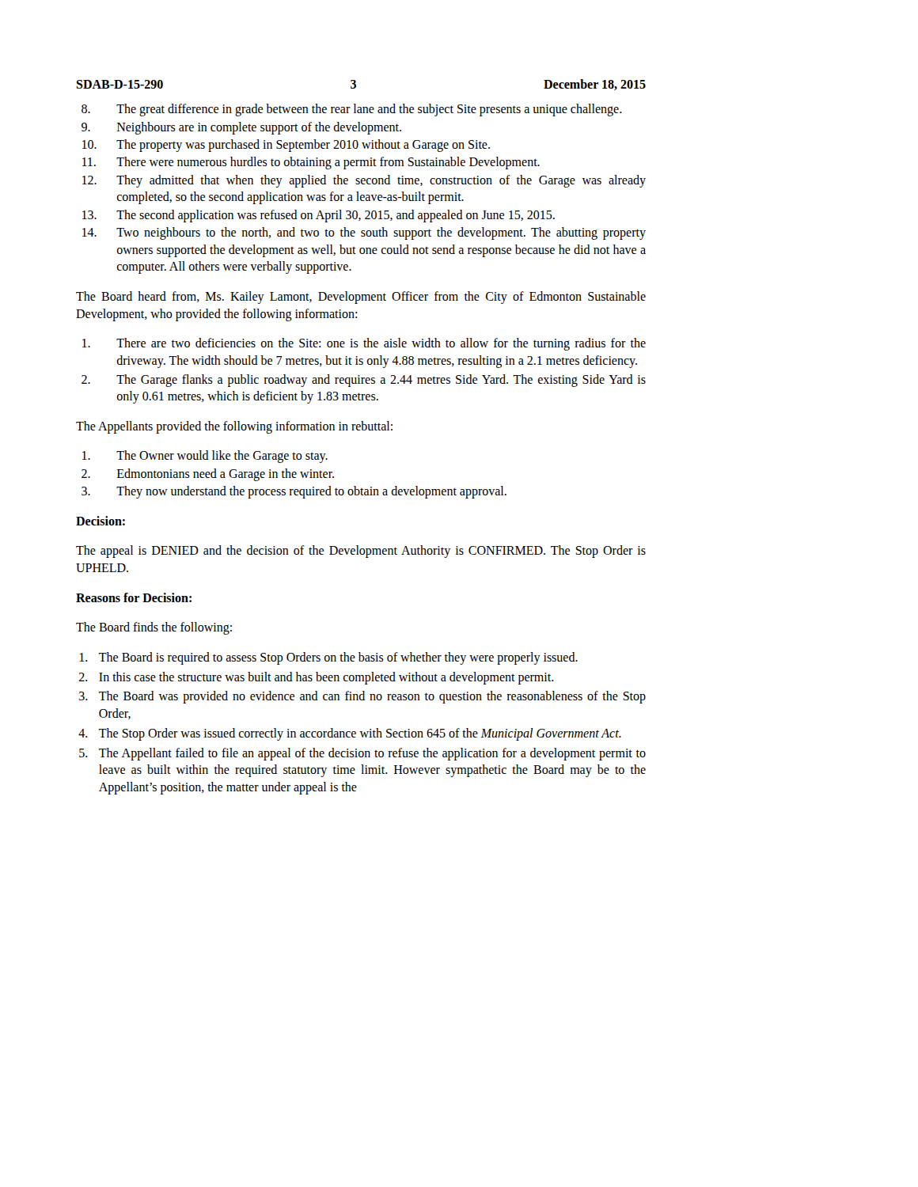SDAB-D-15-290 3 December 18, 2015
8. The great difference in grade between the rear lane and the subject Site presents a unique challenge.
9. Neighbours are in complete support of the development.
10. The property was purchased in September 2010 without a Garage on Site.
11. There were numerous hurdles to obtaining a permit from Sustainable Development.
12. They admitted that when they applied the second time, construction of the Garage was already completed, so the second application was for a leave-as-built permit.
13. The second application was refused on April 30, 2015, and appealed on June 15, 2015.
14. Two neighbours to the north, and two to the south support the development. The abutting property owners supported the development as well, but one could not send a response because he did not have a computer. All others were verbally supportive.
The Board heard from, Ms. Kailey Lamont, Development Officer from the City of Edmonton Sustainable Development, who provided the following information:
1. There are two deficiencies on the Site: one is the aisle width to allow for the turning radius for the driveway. The width should be 7 metres, but it is only 4.88 metres, resulting in a 2.1 metres deficiency.
2. The Garage flanks a public roadway and requires a 2.44 metres Side Yard. The existing Side Yard is only 0.61 metres, which is deficient by 1.83 metres.
The Appellants provided the following information in rebuttal:
1. The Owner would like the Garage to stay.
2. Edmontonians need a Garage in the winter.
3. They now understand the process required to obtain a development approval.
Decision:
The appeal is DENIED and the decision of the Development Authority is CONFIRMED. The Stop Order is UPHELD.
Reasons for Decision:
The Board finds the following:
1. The Board is required to assess Stop Orders on the basis of whether they were properly issued.
2. In this case the structure was built and has been completed without a development permit.
3. The Board was provided no evidence and can find no reason to question the reasonableness of the Stop Order,
4. The Stop Order was issued correctly in accordance with Section 645 of the Municipal Government Act.
5. The Appellant failed to file an appeal of the decision to refuse the application for a development permit to leave as built within the required statutory time limit. However sympathetic the Board may be to the Appellant’s position, the matter under appeal is the